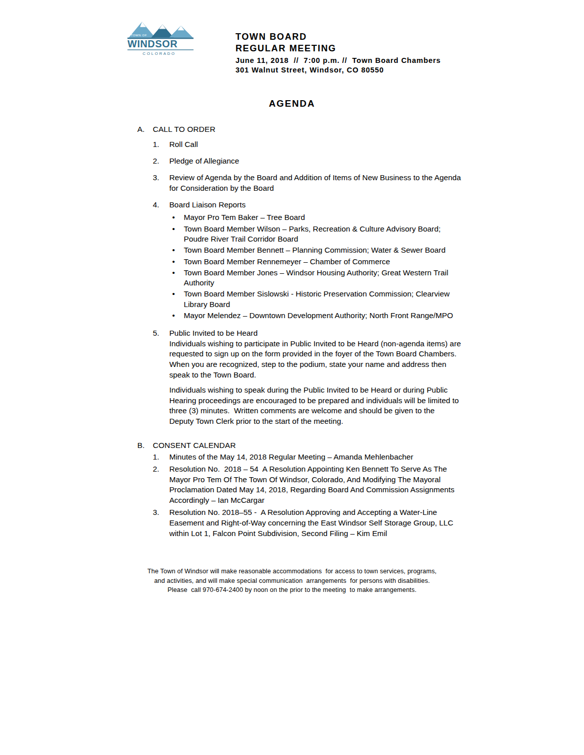Town of Windsor, Colorado TOWN OF WINDSOR COLORADO
TOWN BOARD
REGULAR MEETING
June 11, 2018 // 7:00 p.m. // Town Board Chambers
301 Walnut Street, Windsor, CO 80550
AGENDA
A.
CALL TO ORDER
1. Roll Call
2. Pledge of Allegiance
3. Review of Agenda by the Board and Addition of Items of New Business to the Agenda for Consideration by the Board
4. Board Liaison Reports
•Mayor Pro Tem Baker – Tree Board
•Town Board Member Wilson – Parks, Recreation & Culture Advisory Board; Poudre River Trail Corridor Board
•Town Board Member Bennett – Planning Commission; Water & Sewer Board
•Town Board Member Rennemeyer – Chamber of Commerce
•Town Board Member Jones – Windsor Housing Authority; Great Western Trail Authority
•Town Board Member Sislowski - Historic Preservation Commission; Clearview Library Board
•Mayor Melendez – Downtown Development Authority; North Front Range/MPO
5. Public Invited to be Heard
Individuals wishing to participate in Public Invited to be Heard (non-agenda items) are requested to sign up on the form provided in the foyer of the Town Board Chambers. When you are recognized, step to the podium, state your name and address then speak to the Town Board.
Individuals wishing to speak during the Public Invited to be Heard or during Public Hearing proceedings are encouraged to be prepared and individuals will be limited to three (3) minutes. Written comments are welcome and should be given to the Deputy Town Clerk prior to the start of the meeting.
B.
CONSENT CALENDAR
1. Minutes of the May 14, 2018 Regular Meeting – Amanda Mehlenbacher
2. Resolution No. 2018 – 54 A Resolution Appointing Ken Bennett To Serve As The Mayor Pro Tem Of The Town Of Windsor, Colorado, And Modifying The Mayoral Proclamation Dated May 14, 2018, Regarding Board And Commission Assignments Accordingly – Ian McCargar
3. Resolution No. 2018–55 - A Resolution Approving and Accepting a Water-Line Easement and Right-of-Way concerning the East Windsor Self Storage Group, LLC within Lot 1, Falcon Point Subdivision, Second Filing – Kim Emil
The Town of Windsor will make reasonable accommodations for access to town services, programs,
and activities, and will make special communication arrangements for persons with disabilities.
Please call 970-674-2400 by noon on the prior to the meeting to make arrangements.